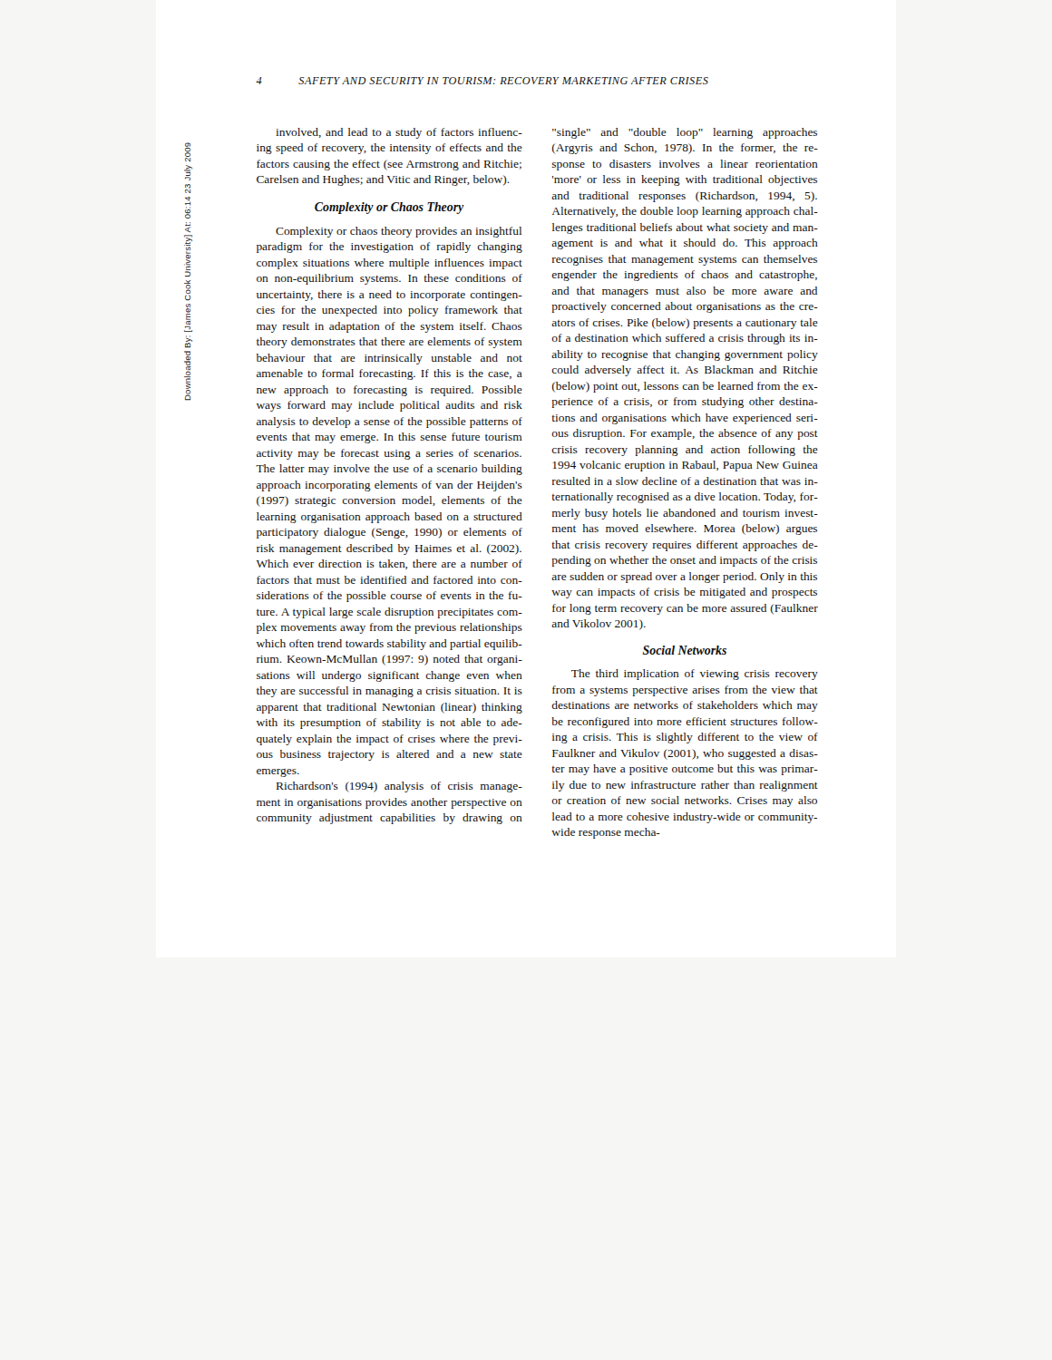Downloaded By: [James Cook University] At: 06:14 23 July 2009
4 SAFETY AND SECURITY IN TOURISM: RECOVERY MARKETING AFTER CRISES
involved, and lead to a study of factors influencing speed of recovery, the intensity of effects and the factors causing the effect (see Armstrong and Ritchie; Carelsen and Hughes; and Vitic and Ringer, below).
Complexity or Chaos Theory
Complexity or chaos theory provides an insightful paradigm for the investigation of rapidly changing complex situations where multiple influences impact on non-equilibrium systems. In these conditions of uncertainty, there is a need to incorporate contingencies for the unexpected into policy framework that may result in adaptation of the system itself. Chaos theory demonstrates that there are elements of system behaviour that are intrinsically unstable and not amenable to formal forecasting. If this is the case, a new approach to forecasting is required. Possible ways forward may include political audits and risk analysis to develop a sense of the possible patterns of events that may emerge. In this sense future tourism activity may be forecast using a series of scenarios. The latter may involve the use of a scenario building approach incorporating elements of van der Heijden's (1997) strategic conversion model, elements of the learning organisation approach based on a structured participatory dialogue (Senge, 1990) or elements of risk management described by Haimes et al. (2002). Which ever direction is taken, there are a number of factors that must be identified and factored into considerations of the possible course of events in the future. A typical large scale disruption precipitates complex movements away from the previous relationships which often trend towards stability and partial equilibrium. Keown-McMullan (1997: 9) noted that organisations will undergo significant change even when they are successful in managing a crisis situation. It is apparent that traditional Newtonian (linear) thinking with its presumption of stability is not able to adequately explain the impact of crises where the previous business trajectory is altered and a new state emerges.
Richardson's (1994) analysis of crisis management in organisations provides another perspective on community adjustment capabilities by drawing on "single" and "double loop" learning approaches (Argyris and Schon, 1978). In the former, the response to disasters involves a linear reorientation 'more' or less in keeping with traditional objectives and traditional responses (Richardson, 1994, 5). Alternatively, the double loop learning approach challenges traditional beliefs about what society and management is and what it should do. This approach recognises that management systems can themselves engender the ingredients of chaos and catastrophe, and that managers must also be more aware and proactively concerned about organisations as the creators of crises. Pike (below) presents a cautionary tale of a destination which suffered a crisis through its inability to recognise that changing government policy could adversely affect it. As Blackman and Ritchie (below) point out, lessons can be learned from the experience of a crisis, or from studying other destinations and organisations which have experienced serious disruption. For example, the absence of any post crisis recovery planning and action following the 1994 volcanic eruption in Rabaul, Papua New Guinea resulted in a slow decline of a destination that was internationally recognised as a dive location. Today, formerly busy hotels lie abandoned and tourism investment has moved elsewhere. Morea (below) argues that crisis recovery requires different approaches depending on whether the onset and impacts of the crisis are sudden or spread over a longer period. Only in this way can impacts of crisis be mitigated and prospects for long term recovery can be more assured (Faulkner and Vikolov 2001).
Social Networks
The third implication of viewing crisis recovery from a systems perspective arises from the view that destinations are networks of stakeholders which may be reconfigured into more efficient structures following a crisis. This is slightly different to the view of Faulkner and Vikulov (2001), who suggested a disaster may have a positive outcome but this was primarily due to new infrastructure rather than realignment or creation of new social networks. Crises may also lead to a more cohesive industry-wide or community-wide response mecha-